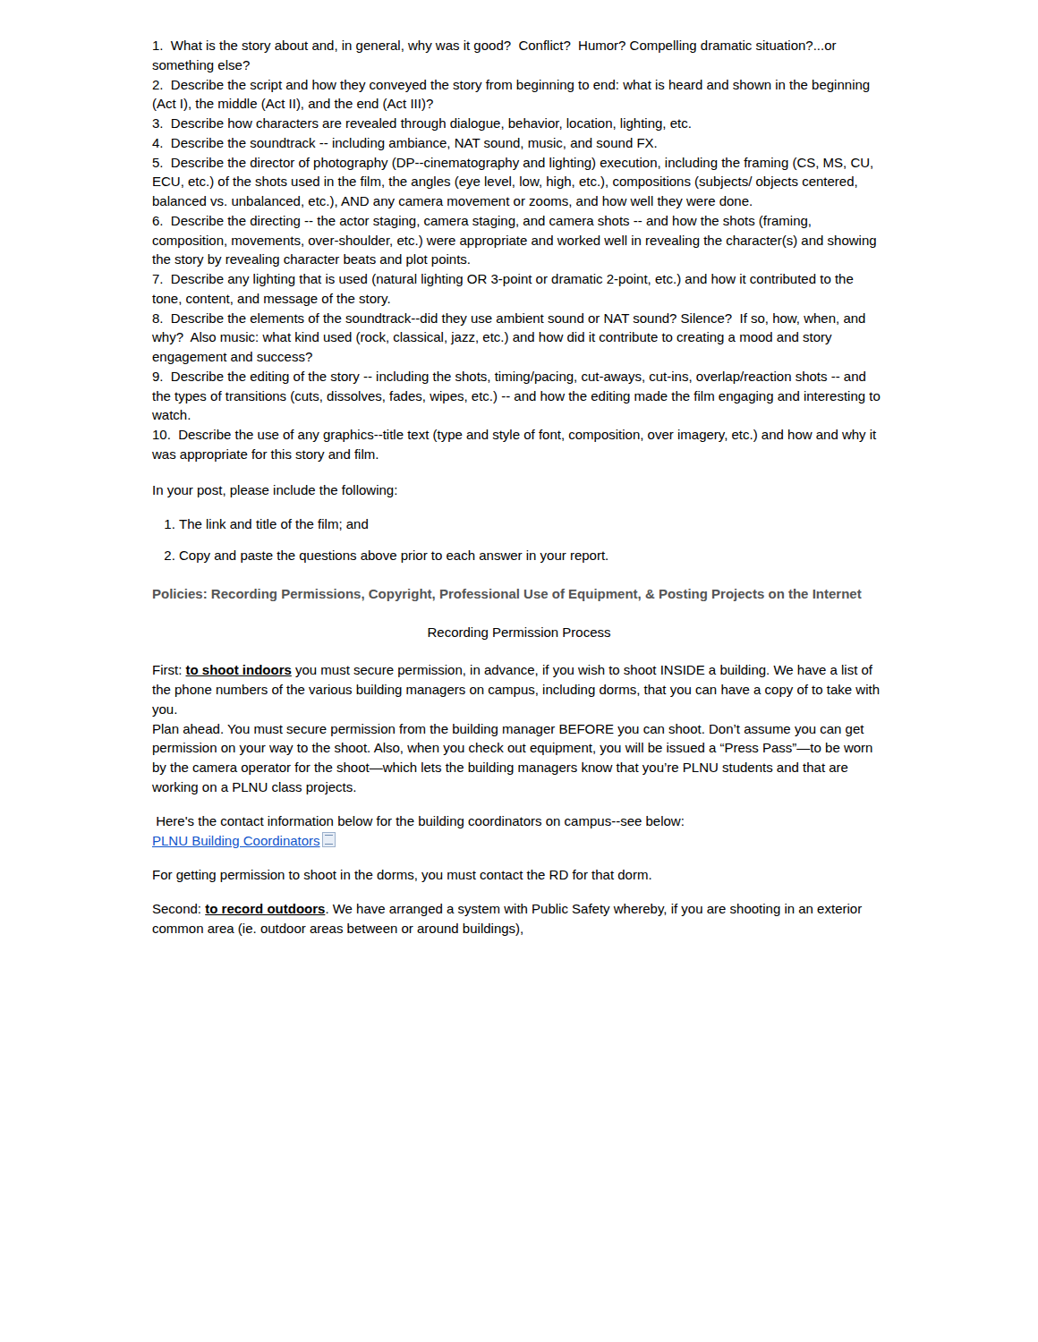1. What is the story about and, in general, why was it good? Conflict? Humor? Compelling dramatic situation?...or something else?
2. Describe the script and how they conveyed the story from beginning to end: what is heard and shown in the beginning (Act I), the middle (Act II), and the end (Act III)?
3. Describe how characters are revealed through dialogue, behavior, location, lighting, etc.
4. Describe the soundtrack -- including ambiance, NAT sound, music, and sound FX.
5. Describe the director of photography (DP--cinematography and lighting) execution, including the framing (CS, MS, CU, ECU, etc.) of the shots used in the film, the angles (eye level, low, high, etc.), compositions (subjects/ objects centered, balanced vs. unbalanced, etc.), AND any camera movement or zooms, and how well they were done.
6. Describe the directing -- the actor staging, camera staging, and camera shots -- and how the shots (framing, composition, movements, over-shoulder, etc.) were appropriate and worked well in revealing the character(s) and showing the story by revealing character beats and plot points.
7. Describe any lighting that is used (natural lighting OR 3-point or dramatic 2-point, etc.) and how it contributed to the tone, content, and message of the story.
8. Describe the elements of the soundtrack--did they use ambient sound or NAT sound? Silence? If so, how, when, and why? Also music: what kind used (rock, classical, jazz, etc.) and how did it contribute to creating a mood and story engagement and success?
9. Describe the editing of the story -- including the shots, timing/pacing, cut-aways, cut-ins, overlap/reaction shots -- and the types of transitions (cuts, dissolves, fades, wipes, etc.) -- and how the editing made the film engaging and interesting to watch.
10. Describe the use of any graphics--title text (type and style of font, composition, over imagery, etc.) and how and why it was appropriate for this story and film.
In your post, please include the following:
The link and title of the film; and
Copy and paste the questions above prior to each answer in your report.
Policies: Recording Permissions, Copyright, Professional Use of Equipment, & Posting Projects on the Internet
Recording Permission Process
First: to shoot indoors you must secure permission, in advance, if you wish to shoot INSIDE a building. We have a list of the phone numbers of the various building managers on campus, including dorms, that you can have a copy of to take with you.
Plan ahead. You must secure permission from the building manager BEFORE you can shoot. Don’t assume you can get permission on your way to the shoot. Also, when you check out equipment, you will be issued a “Press Pass”—to be worn by the camera operator for the shoot—which lets the building managers know that you’re PLNU students and that are working on a PLNU class projects.
Here's the contact information below for the building coordinators on campus--see below:
PLNU Building Coordinators
For getting permission to shoot in the dorms, you must contact the RD for that dorm.
Second: to record outdoors. We have arranged a system with Public Safety whereby, if you are shooting in an exterior common area (ie. outdoor areas between or around buildings),